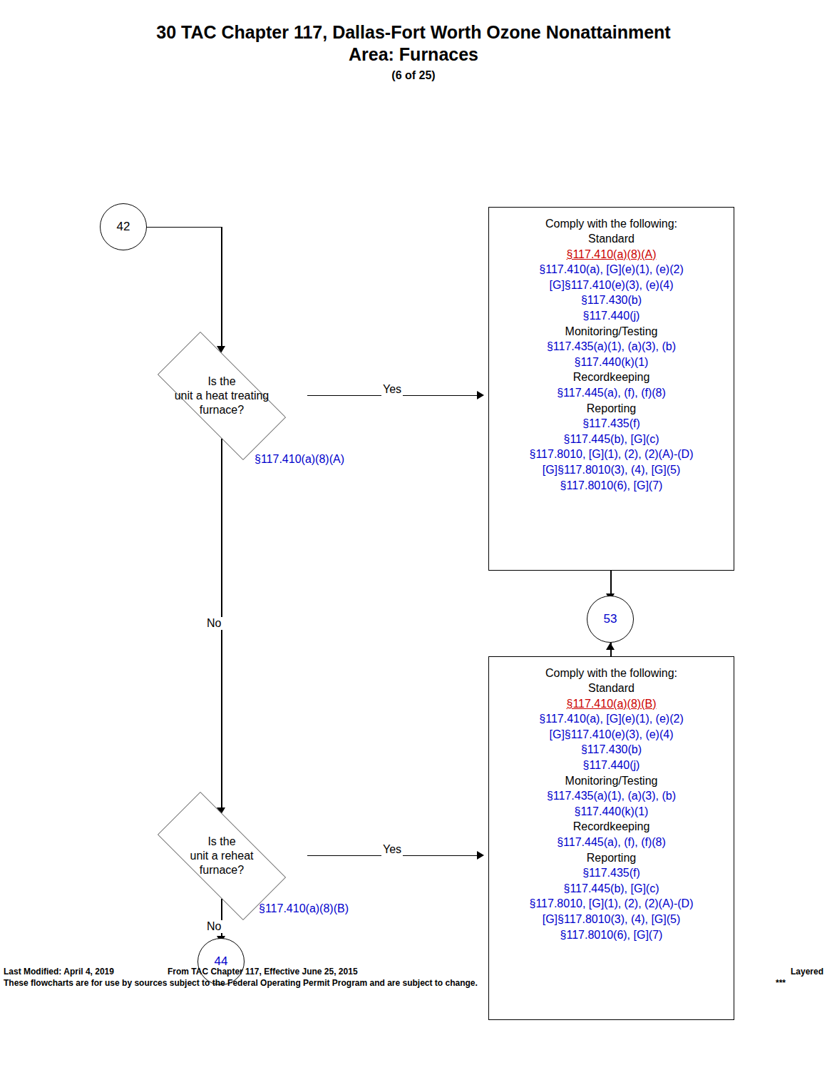30 TAC Chapter 117, Dallas-Fort Worth Ozone Nonattainment
Area: Furnaces
(6 of 25)
42
Is the
unit a heat treating
furnace?
Yes
§117.410(a)(8)(A)
No
Comply with the following:
Standard
§117.410(a)(8)(A)
§117.410(a), [G](e)(1), (e)(2)
[G]§117.410(e)(3), (e)(4)
§117.430(b)
§117.440(j)
Monitoring/Testing
§117.435(a)(1), (a)(3), (b)
§117.440(k)(1)
Recordkeeping
§117.445(a), (f), (f)(8)
Reporting
§117.435(f)
§117.445(b), [G](c)
§117.8010, [G](1), (2), (2)(A)-(D)
[G]§117.8010(3), (4), [G](5)
§117.8010(6), [G](7)
53
Is the
unit a reheat
furnace?
Yes
§117.410(a)(8)(B)
No
44
Comply with the following:
Standard
§117.410(a)(8)(B)
§117.410(a), [G](e)(1), (e)(2)
[G]§117.410(e)(3), (e)(4)
§117.430(b)
§117.440(j)
Monitoring/Testing
§117.435(a)(1), (a)(3), (b)
§117.440(k)(1)
Recordkeeping
§117.445(a), (f), (f)(8)
Reporting
§117.435(f)
§117.445(b), [G](c)
§117.8010, [G](1), (2), (2)(A)-(D)
[G]§117.8010(3), (4), [G](5)
§117.8010(6), [G](7)
Last Modified: April 4, 2019
From TAC Chapter 117, Effective June 25, 2015
Layered
These flowcharts are for use by sources subject to the Federal Operating Permit Program and are subject to change.
***